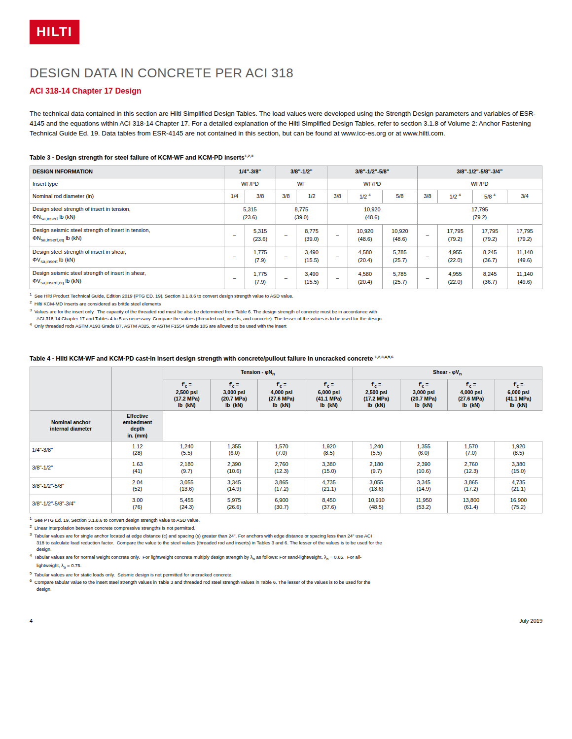HILTI
DESIGN DATA IN CONCRETE PER ACI 318
ACI 318-14 Chapter 17 Design
The technical data contained in this section are Hilti Simplified Design Tables. The load values were developed using the Strength Design parameters and variables of ESR-4145 and the equations within ACI 318-14 Chapter 17. For a detailed explanation of the Hilti Simplified Design Tables, refer to section 3.1.8 of Volume 2: Anchor Fastening Technical Guide Ed. 19. Data tables from ESR-4145 are not contained in this section, but can be found at www.icc-es.org or at www.hilti.com.
Table 3 - Design strength for steel failure of KCM-WF and KCM-PD inserts1,2,3
| DESIGN INFORMATION | 1/4"-3/8" | 3/8"-1/2" | 3/8"-1/2"-5/8" | 3/8"-1/2"-5/8"-3/4” |
| --- | --- | --- | --- | --- |
| Insert type | WF/PD | WF | WF/PD | WF/PD |
| Nominal rod diameter (in) | 1/4 | 3/8 | 3/8 | 1/2 | 3/8 | 1/2 4 | 5/8 | 3/8 | 1/2 4 | 5/8 4 | 3/4 |
| Design steel strength of insert in tension, ΦN sa,insert lb (kN) | 5,315 (23.6) | 8,775 (39.0) | 10,920 (48.6) | 17,795 (79.2) |
| Design seismic steel strength of insert in tension, ΦN sa,insert,eq lb (kN) | – | 5,315 (23.6) | – | 8,775 (39.0) | – | 10,920 (48.6) | 10,920 (48.6) | – | 17,795 (79.2) | 17,795 (79.2) | 17,795 (79.2) |
| Design steel strength of insert in shear, ΦV sa,insert lb (kN) | – | 1,775 (7.9) | – | 3,490 (15.5) | – | 4,580 (20.4) | 5,785 (25.7) | – | 4,955 (22.0) | 8,245 (36.7) | 11,140 (49.6) |
| Design seismic steel strength of insert in shear, ΦV sa,insert,eq lb (kN) | – | 1,775 (7.9) | – | 3,490 (15.5) | – | 4,580 (20.4) | 5,785 (25.7) | – | 4,955 (22.0) | 8,245 (36.7) | 11,140 (49.6) |
1 See Hilti Product Technical Guide, Edition 2019 (PTG ED. 19), Section 3.1.8.6 to convert design strength value to ASD value.
2 Hilti KCM-MD Inserts are considered as brittle steel elements
3 Values are for the insert only. The capacity of the threaded rod must be also be determined from Table 6. The design strength of concrete must be in accordance with
ACI 318-14 Chapter 17 and Tables 4 to 5 as necessary. Compare the values (threaded rod, inserts, and concrete). The lesser of the values is to be used for the design.
4 Only threaded rods ASTM A193 Grade B7, ASTM A325, or ASTM F1554 Grade 105 are allowed to be used with the insert
Table 4 - Hilti KCM-WF and KCM-PD cast-in insert design strength with concrete/pullout failure in uncracked concrete 1,2,3,4,5,6
| | | Tension - φN n | Shear - φV n |
| --- | --- | --- | --- |
| f' c = 2,500 psi (17.2 MPa) lb (kN) | f' c = 3,000 psi (20.7 MPa) lb (kN) | f' c = 4,000 psi (27.6 MPa) lb (kN) | f' c = 6,000 psi (41.1 MPa) lb (kN) | f' c = 2,500 psi (17.2 MPa) lb (kN) | f' c = 3,000 psi (20.7 MPa) lb (kN) | f' c = 4,000 psi (27.6 MPa) lb (kN) | f' c = 6,000 psi (41.1 MPa) lb (kN) |
| Nominal anchor internal diameter | Effective embedment depth in. (mm) | |
| 1/4"-3/8" | 1.12 (28) | 1,240 (5.5) | 1,355 (6.0) | 1,570 (7.0) | 1,920 (8.5) | 1,240 (5.5) | 1,355 (6.0) | 1,570 (7.0) | 1,920 (8.5) |
| 3/8"-1/2" | 1.63 (41) | 2,180 (9.7) | 2,390 (10.6) | 2,760 (12.3) | 3,380 (15.0) | 2,180 (9.7) | 2,390 (10.6) | 2,760 (12.3) | 3,380 (15.0) |
| 3/8"-1/2"-5/8" | 2.04 (52) | 3,055 (13.6) | 3,345 (14.9) | 3,865 (17.2) | 4,735 (21.1) | 3,055 (13.6) | 3,345 (14.9) | 3,865 (17.2) | 4,735 (21.1) |
| 3/8"-1/2"-5/8"-3/4" | 3.00 (76) | 5,455 (24.3) | 5,975 (26.6) | 6,900 (30.7) | 8,450 (37.6) | 10,910 (48.5) | 11,950 (53.2) | 13,800 (61.4) | 16,900 (75.2) |
1 See PTG Ed. 19, Section 3.1.8.6 to convert design strength value to ASD value.
2 Linear interpolation between concrete compressive strengths is not permitted.
3 Tabular values are for single anchor located at edge distance (c) and spacing (s) greater than 24". For anchors with edge distance or spacing less than 24" use ACI
318 to calculate load reduction factor. Compare the value to the steel values (threaded rod and inserts) in Tables 3 and 6. The lesser of the values is to be used for the
design.
4 Tabular values are for normal weight concrete only. For lightweight concrete multiply design strength by λa as follows: For sand-lightweight, λa = 0.85. For all-
lightweight, λa = 0.75.
5 Tabular values are for static loads only. Seismic design is not permitted for uncracked concrete.
6 Compare tabular value to the insert steel strength values in Table 3 and threaded rod steel strength values in Table 6. The lesser of the values is to be used for the
design.
4
July 2019